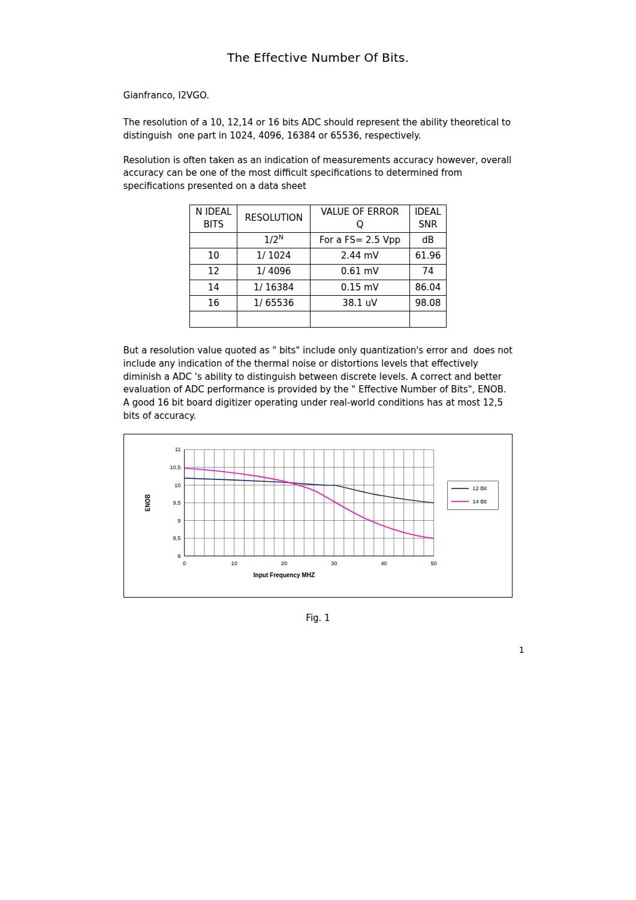The Effective Number Of Bits.
Gianfranco, I2VGO.
The resolution of a 10, 12,14 or 16 bits ADC should represent the ability theoretical to distinguish one part in 1024, 4096, 16384 or 65536, respectively.
Resolution is often taken as an indication of measurements accuracy however, overall accuracy can be one of the most difficult specifications to determined from specifications presented on a data sheet
| N IDEAL BITS | RESOLUTION | VALUE OF ERROR Q | IDEAL SNR |
| | 1/2 N | For a FS= 2.5 Vpp | dB |
| 10 | 1/ 1024 | 2.44 mV | 61.96 |
| 12 | 1/ 4096 | 0.61 mV | 74 |
| 14 | 1/ 16384 | 0.15 mV | 86.04 |
| 16 | 1/ 65536 | 38.1 uV | 98.08 |
But a resolution value quoted as " bits" include only quantization's error and does not include any indication of the thermal noise or distortions levels that effectively diminish a ADC 's ability to distinguish between discrete levels. A correct and better evaluation of ADC performance is provided by the " Effective Number of Bits", ENOB.
A good 16 bit board digitizer operating under real-world conditions has at most 12,5 bits of accuracy.
11 10,5 10 9,5 9 8,5 8 0 10 20 30 40 50 Input Frequency MHZ ENOB 12 Bit 14 Bit
Fig. 1
1